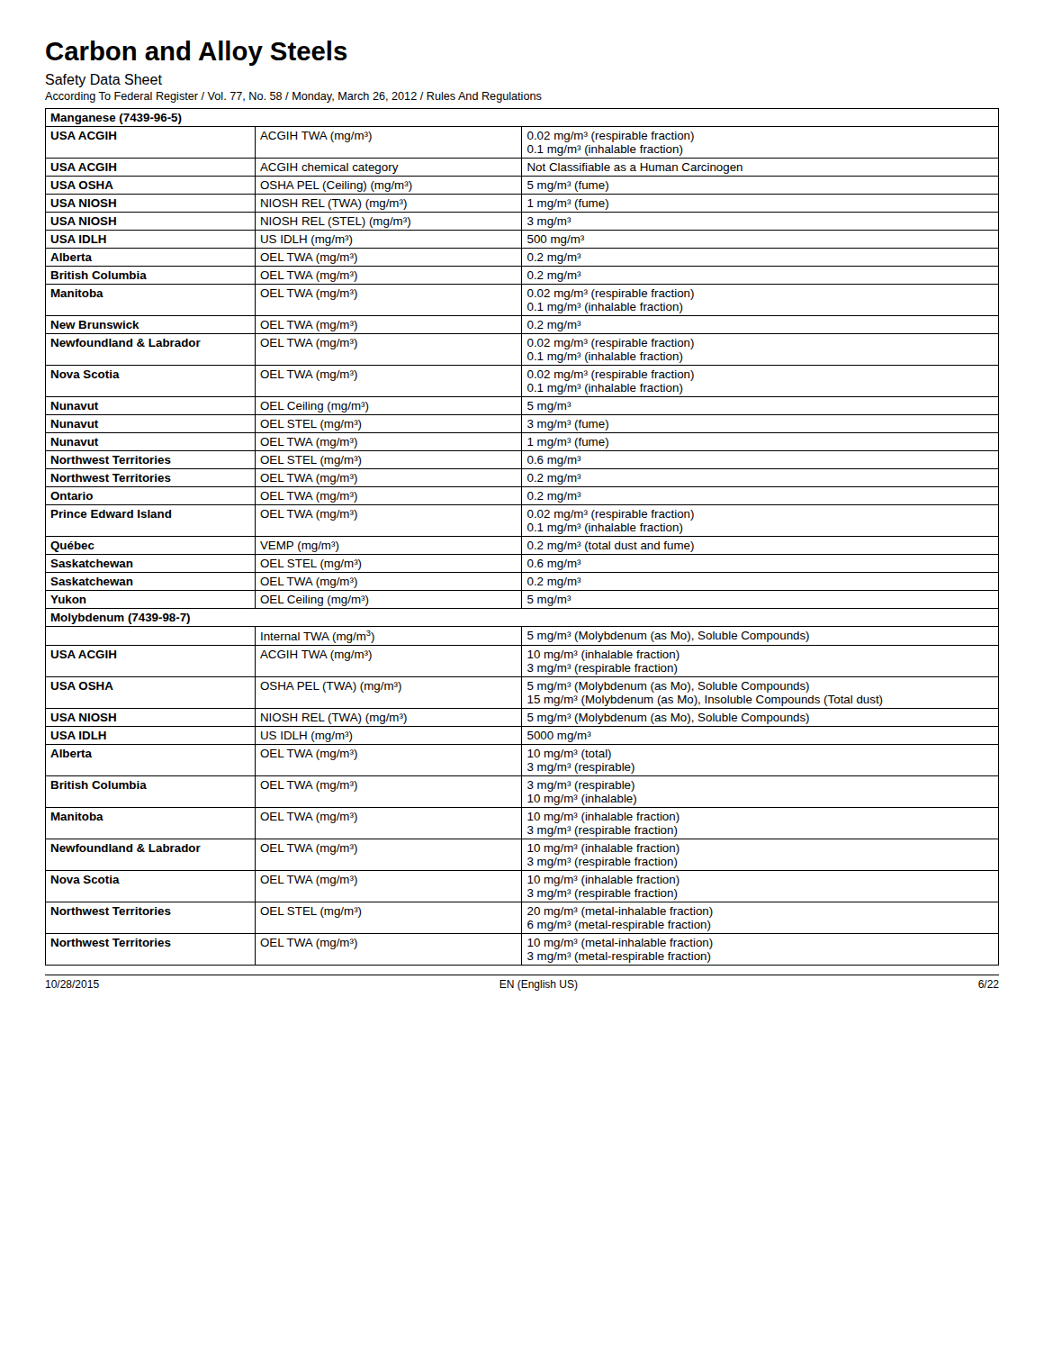Carbon and Alloy Steels
Safety Data Sheet
According To Federal Register / Vol. 77, No. 58 / Monday, March 26, 2012 / Rules And Regulations
| Manganese (7439-96-5) |
| USA ACGIH | ACGIH TWA (mg/m³) | 0.02 mg/m³ (respirable fraction) 0.1 mg/m³ (inhalable fraction) |
| USA ACGIH | ACGIH chemical category | Not Classifiable as a Human Carcinogen |
| USA OSHA | OSHA PEL (Ceiling) (mg/m³) | 5 mg/m³ (fume) |
| USA NIOSH | NIOSH REL (TWA) (mg/m³) | 1 mg/m³ (fume) |
| USA NIOSH | NIOSH REL (STEL) (mg/m³) | 3 mg/m³ |
| USA IDLH | US IDLH (mg/m³) | 500 mg/m³ |
| Alberta | OEL TWA (mg/m³) | 0.2 mg/m³ |
| British Columbia | OEL TWA (mg/m³) | 0.2 mg/m³ |
| Manitoba | OEL TWA (mg/m³) | 0.02 mg/m³ (respirable fraction) 0.1 mg/m³ (inhalable fraction) |
| New Brunswick | OEL TWA (mg/m³) | 0.2 mg/m³ |
| Newfoundland & Labrador | OEL TWA (mg/m³) | 0.02 mg/m³ (respirable fraction) 0.1 mg/m³ (inhalable fraction) |
| Nova Scotia | OEL TWA (mg/m³) | 0.02 mg/m³ (respirable fraction) 0.1 mg/m³ (inhalable fraction) |
| Nunavut | OEL Ceiling (mg/m³) | 5 mg/m³ |
| Nunavut | OEL STEL (mg/m³) | 3 mg/m³ (fume) |
| Nunavut | OEL TWA (mg/m³) | 1 mg/m³ (fume) |
| Northwest Territories | OEL STEL (mg/m³) | 0.6 mg/m³ |
| Northwest Territories | OEL TWA (mg/m³) | 0.2 mg/m³ |
| Ontario | OEL TWA (mg/m³) | 0.2 mg/m³ |
| Prince Edward Island | OEL TWA (mg/m³) | 0.02 mg/m³ (respirable fraction) 0.1 mg/m³ (inhalable fraction) |
| Québec | VEMP (mg/m³) | 0.2 mg/m³ (total dust and fume) |
| Saskatchewan | OEL STEL (mg/m³) | 0.6 mg/m³ |
| Saskatchewan | OEL TWA (mg/m³) | 0.2 mg/m³ |
| Yukon | OEL Ceiling (mg/m³) | 5 mg/m³ |
| Molybdenum (7439-98-7) |
| | Internal TWA (mg/m 3 ) | 5 mg/m³ (Molybdenum (as Mo), Soluble Compounds) |
| USA ACGIH | ACGIH TWA (mg/m³) | 10 mg/m³ (inhalable fraction) 3 mg/m³ (respirable fraction) |
| USA OSHA | OSHA PEL (TWA) (mg/m³) | 5 mg/m³ (Molybdenum (as Mo), Soluble Compounds) 15 mg/m³ (Molybdenum (as Mo), Insoluble Compounds (Total dust) |
| USA NIOSH | NIOSH REL (TWA) (mg/m³) | 5 mg/m³ (Molybdenum (as Mo), Soluble Compounds) |
| USA IDLH | US IDLH (mg/m³) | 5000 mg/m³ |
| Alberta | OEL TWA (mg/m³) | 10 mg/m³ (total) 3 mg/m³ (respirable) |
| British Columbia | OEL TWA (mg/m³) | 3 mg/m³ (respirable) 10 mg/m³ (inhalable) |
| Manitoba | OEL TWA (mg/m³) | 10 mg/m³ (inhalable fraction) 3 mg/m³ (respirable fraction) |
| Newfoundland & Labrador | OEL TWA (mg/m³) | 10 mg/m³ (inhalable fraction) 3 mg/m³ (respirable fraction) |
| Nova Scotia | OEL TWA (mg/m³) | 10 mg/m³ (inhalable fraction) 3 mg/m³ (respirable fraction) |
| Northwest Territories | OEL STEL (mg/m³) | 20 mg/m³ (metal-inhalable fraction) 6 mg/m³ (metal-respirable fraction) |
| Northwest Territories | OEL TWA (mg/m³) | 10 mg/m³ (metal-inhalable fraction) 3 mg/m³ (metal-respirable fraction) |
10/28/2015 EN (English US) 6/22